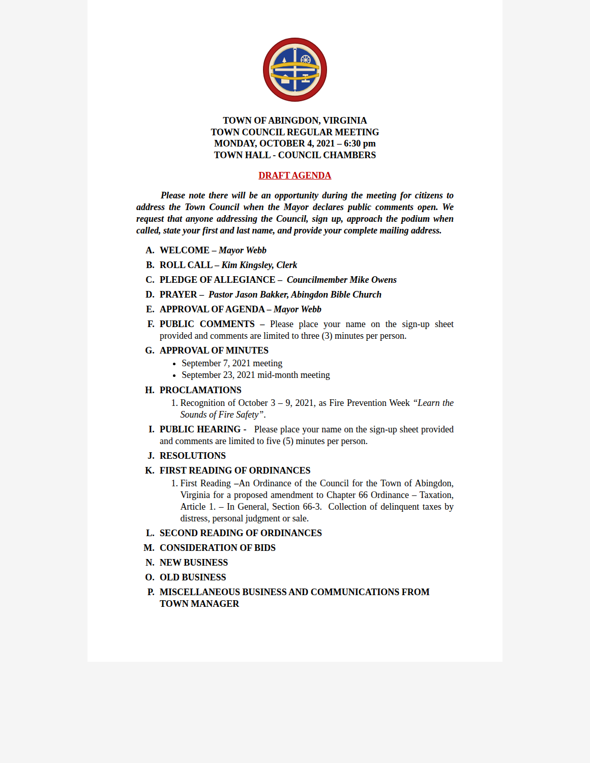TOWN OF ABINGDON, VIRGINIA
TOWN COUNCIL REGULAR MEETING
MONDAY, OCTOBER 4, 2021 – 6:30 pm
TOWN HALL - COUNCIL CHAMBERS
DRAFT AGENDA
Please note there will be an opportunity during the meeting for citizens to address the Town Council when the Mayor declares public comments open. We request that anyone addressing the Council, sign up, approach the podium when called, state your first and last name, and provide your complete mailing address.
WELCOME – Mayor Webb
ROLL CALL – Kim Kingsley, Clerk
PLEDGE OF ALLEGIANCE – Councilmember Mike Owens
PRAYER – Pastor Jason Bakker, Abingdon Bible Church
APPROVAL OF AGENDA – Mayor Webb
PUBLIC COMMENTS – Please place your name on the sign-up sheet provided and comments are limited to three (3) minutes per person.
APPROVAL OF MINUTES
September 7, 2021 meeting
September 23, 2021 mid-month meeting
PROCLAMATIONS
Recognition of October 3 – 9, 2021, as Fire Prevention Week “Learn the Sounds of Fire Safety”.
PUBLIC HEARING - Please place your name on the sign-up sheet provided and comments are limited to five (5) minutes per person.
RESOLUTIONS
FIRST READING OF ORDINANCES
First Reading –An Ordinance of the Council for the Town of Abingdon, Virginia for a proposed amendment to Chapter 66 Ordinance – Taxation, Article 1. – In General, Section 66-3. Collection of delinquent taxes by distress, personal judgment or sale.
SECOND READING OF ORDINANCES
CONSIDERATION OF BIDS
NEW BUSINESS
OLD BUSINESS
MISCELLANEOUS BUSINESS AND COMMUNICATIONS FROM TOWN MANAGER